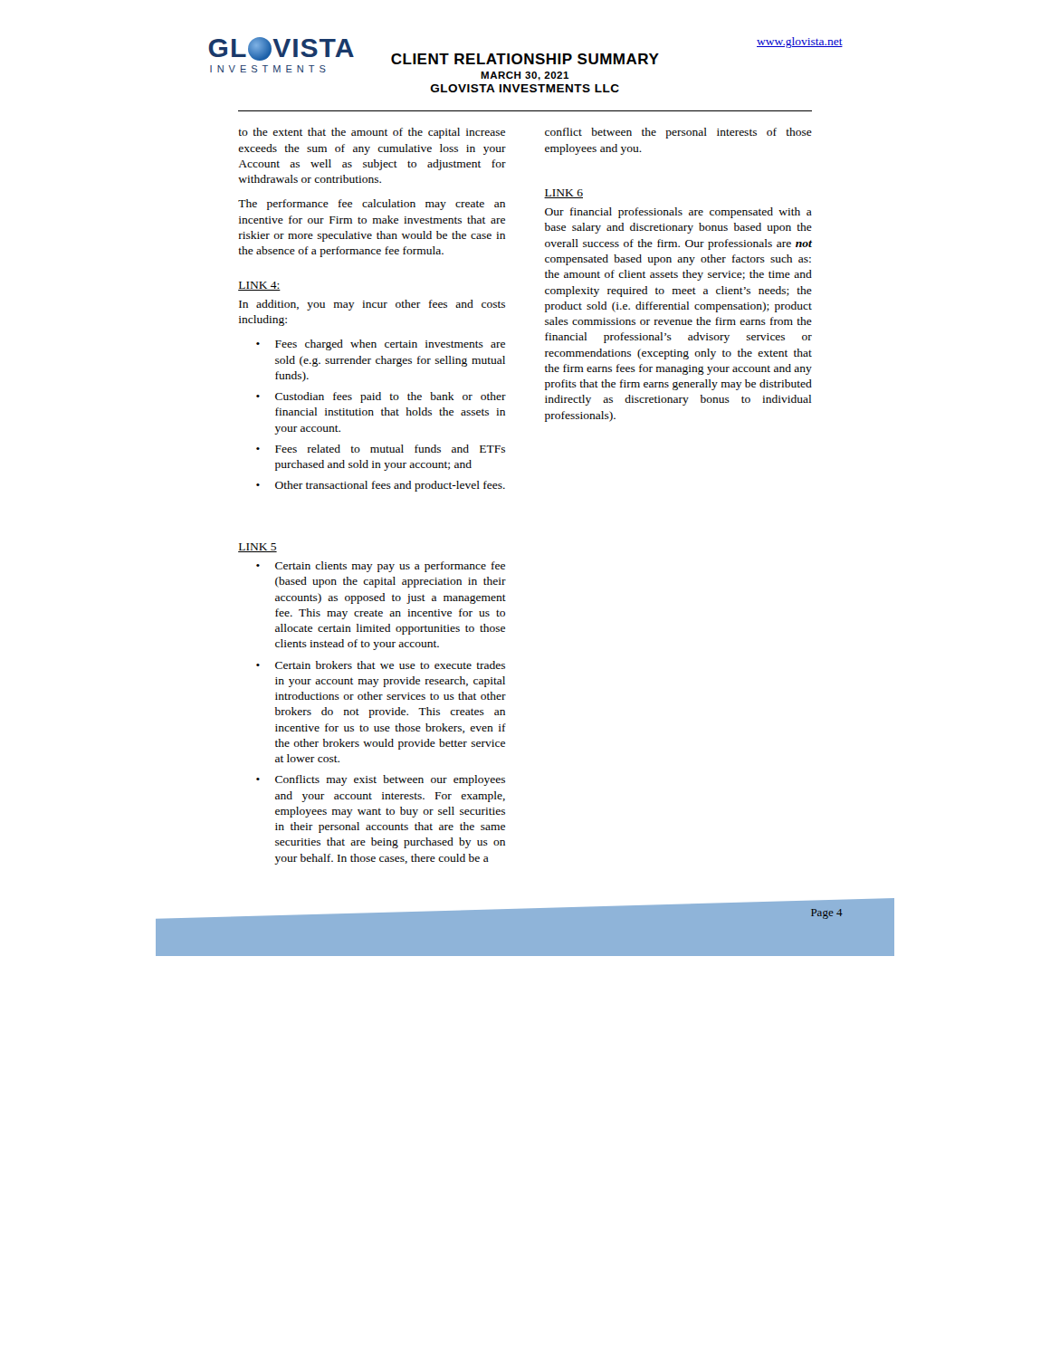GL VISTA
INVESTMENTS
www.glovista.net
CLIENT RELATIONSHIP SUMMARY
MARCH 30, 2021
GLOVISTA INVESTMENTS LLC
to the extent that the amount of the capital increase exceeds the sum of any cumulative loss in your Account as well as subject to adjustment for withdrawals or contributions.
The performance fee calculation may create an incentive for our Firm to make investments that are riskier or more speculative than would be the case in the absence of a performance fee formula.
LINK 4:
In addition, you may incur other fees and costs including:
Fees charged when certain investments are sold (e.g. surrender charges for selling mutual funds).
Custodian fees paid to the bank or other financial institution that holds the assets in your account.
Fees related to mutual funds and ETFs purchased and sold in your account; and
Other transactional fees and product-level fees.
LINK 5
Certain clients may pay us a performance fee (based upon the capital appreciation in their accounts) as opposed to just a management fee. This may create an incentive for us to allocate certain limited opportunities to those clients instead of to your account.
Certain brokers that we use to execute trades in your account may provide research, capital introductions or other services to us that other brokers do not provide. This creates an incentive for us to use those brokers, even if the other brokers would provide better service at lower cost.
Conflicts may exist between our employees and your account interests. For example, employees may want to buy or sell securities in their personal accounts that are the same securities that are being purchased by us on your behalf. In those cases, there could be a
conflict between the personal interests of those employees and you.
LINK 6
Our financial professionals are compensated with a base salary and discretionary bonus based upon the overall success of the firm. Our professionals are not compensated based upon any other factors such as: the amount of client assets they service; the time and complexity required to meet a client’s needs; the product sold (i.e. differential compensation); product sales commissions or revenue the firm earns from the financial professional’s advisory services or recommendations (excepting only to the extent that the firm earns fees for managing your account and any profits that the firm earns generally may be distributed indirectly as discretionary bonus to individual professionals).
Page 4